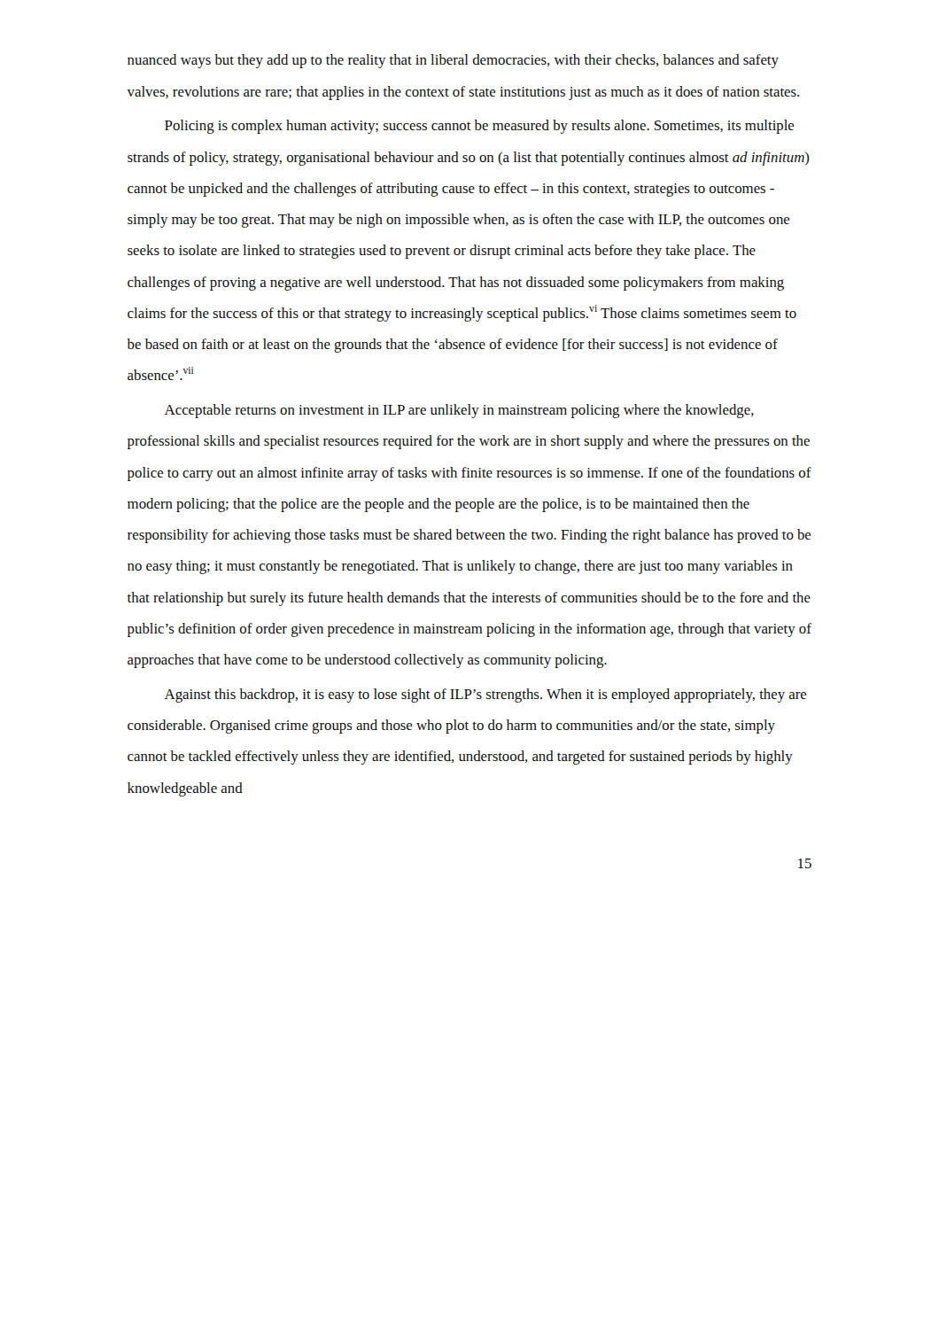nuanced ways but they add up to the reality that in liberal democracies, with their checks, balances and safety valves, revolutions are rare; that applies in the context of state institutions just as much as it does of nation states.
Policing is complex human activity; success cannot be measured by results alone. Sometimes, its multiple strands of policy, strategy, organisational behaviour and so on (a list that potentially continues almost ad infinitum) cannot be unpicked and the challenges of attributing cause to effect – in this context, strategies to outcomes - simply may be too great. That may be nigh on impossible when, as is often the case with ILP, the outcomes one seeks to isolate are linked to strategies used to prevent or disrupt criminal acts before they take place. The challenges of proving a negative are well understood. That has not dissuaded some policymakers from making claims for the success of this or that strategy to increasingly sceptical publics.vi Those claims sometimes seem to be based on faith or at least on the grounds that the ‘absence of evidence [for their success] is not evidence of absence’.vii
Acceptable returns on investment in ILP are unlikely in mainstream policing where the knowledge, professional skills and specialist resources required for the work are in short supply and where the pressures on the police to carry out an almost infinite array of tasks with finite resources is so immense. If one of the foundations of modern policing; that the police are the people and the people are the police, is to be maintained then the responsibility for achieving those tasks must be shared between the two. Finding the right balance has proved to be no easy thing; it must constantly be renegotiated. That is unlikely to change, there are just too many variables in that relationship but surely its future health demands that the interests of communities should be to the fore and the public’s definition of order given precedence in mainstream policing in the information age, through that variety of approaches that have come to be understood collectively as community policing.
Against this backdrop, it is easy to lose sight of ILP’s strengths. When it is employed appropriately, they are considerable. Organised crime groups and those who plot to do harm to communities and/or the state, simply cannot be tackled effectively unless they are identified, understood, and targeted for sustained periods by highly knowledgeable and
15